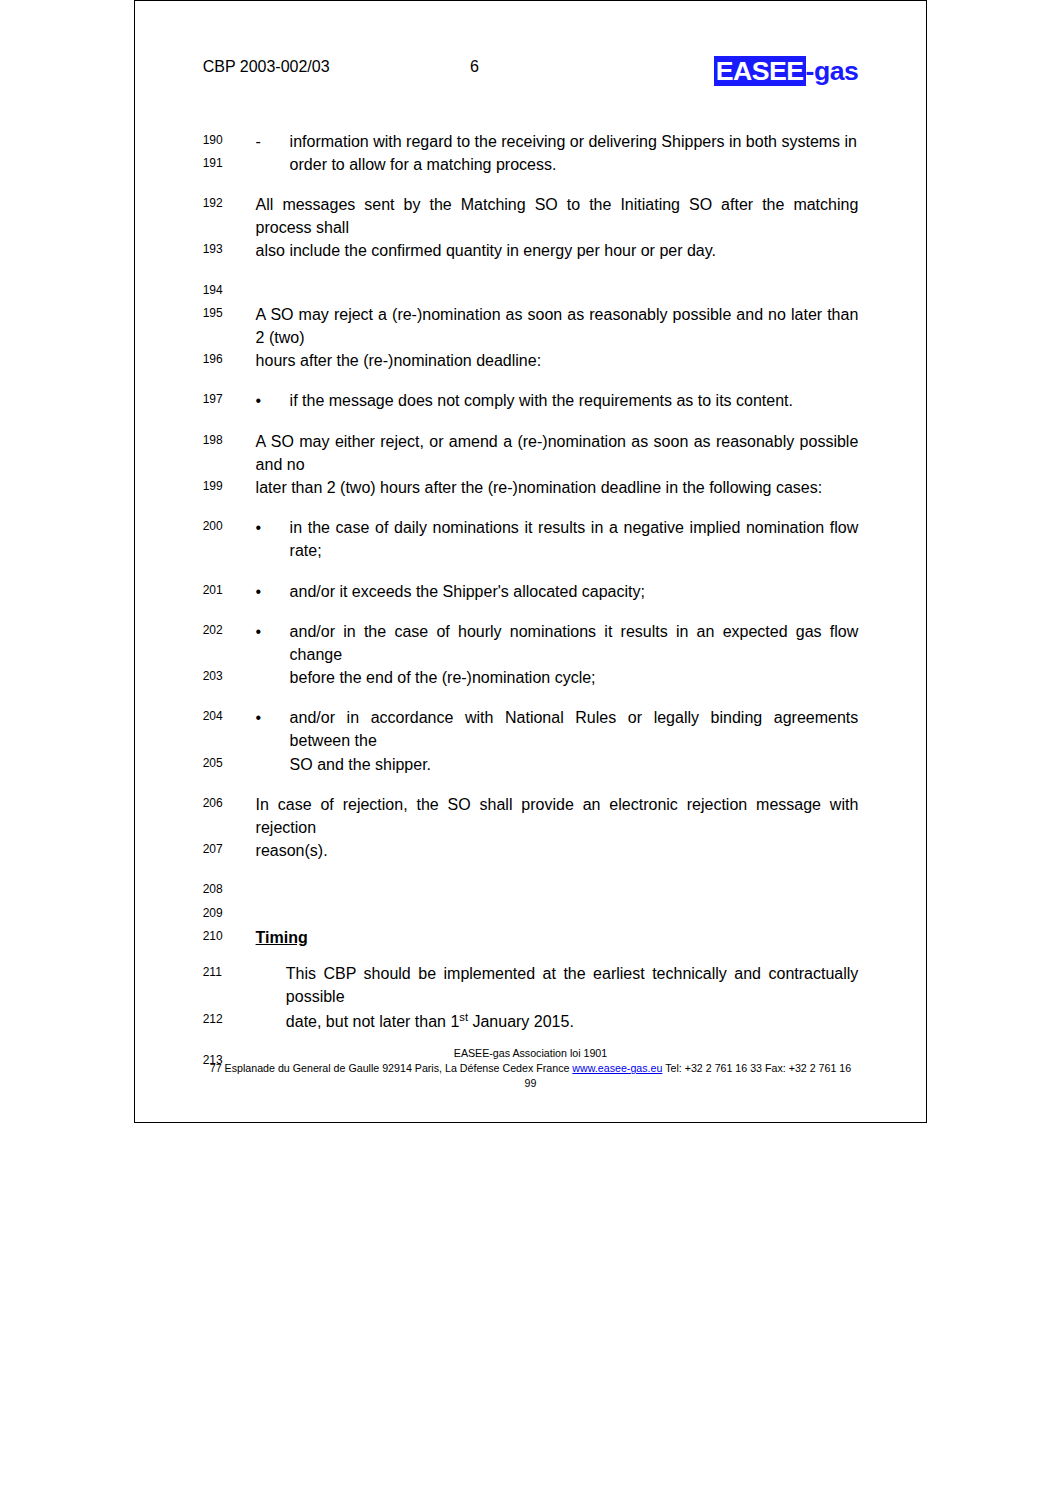CBP 2003-002/03
6
EASEE-gas
190
-
information with regard to the receiving or delivering Shippers in both systems in
191
order to allow for a matching process.
192
All messages sent by the Matching SO to the Initiating SO after the matching process shall
193
also include the confirmed quantity in energy per hour or per day.
194
195
A SO may reject a (re-)nomination as soon as reasonably possible and no later than 2 (two)
196
hours after the (re-)nomination deadline:
197
•
if the message does not comply with the requirements as to its content.
198
A SO may either reject, or amend a (re-)nomination as soon as reasonably possible and no
199
later than 2 (two) hours after the (re-)nomination deadline in the following cases:
200
•
in the case of daily nominations it results in a negative implied nomination flow rate;
201
•
and/or it exceeds the Shipper's allocated capacity;
202
•
and/or in the case of hourly nominations it results in an expected gas flow change
203
before the end of the (re-)nomination cycle;
204
•
and/or in accordance with National Rules or legally binding agreements between the
205
SO and the shipper.
206
In case of rejection, the SO shall provide an electronic rejection message with rejection
207
reason(s).
208
209
210
Timing
211
This CBP should be implemented at the earliest technically and contractually possible
212
date, but not later than 1st January 2015.
213
EASEE-gas Association loi 1901
77 Esplanade du General de Gaulle 92914 Paris, La Défense Cedex France www.easee-gas.eu Tel: +32 2 761 16 33 Fax: +32 2 761 16 99